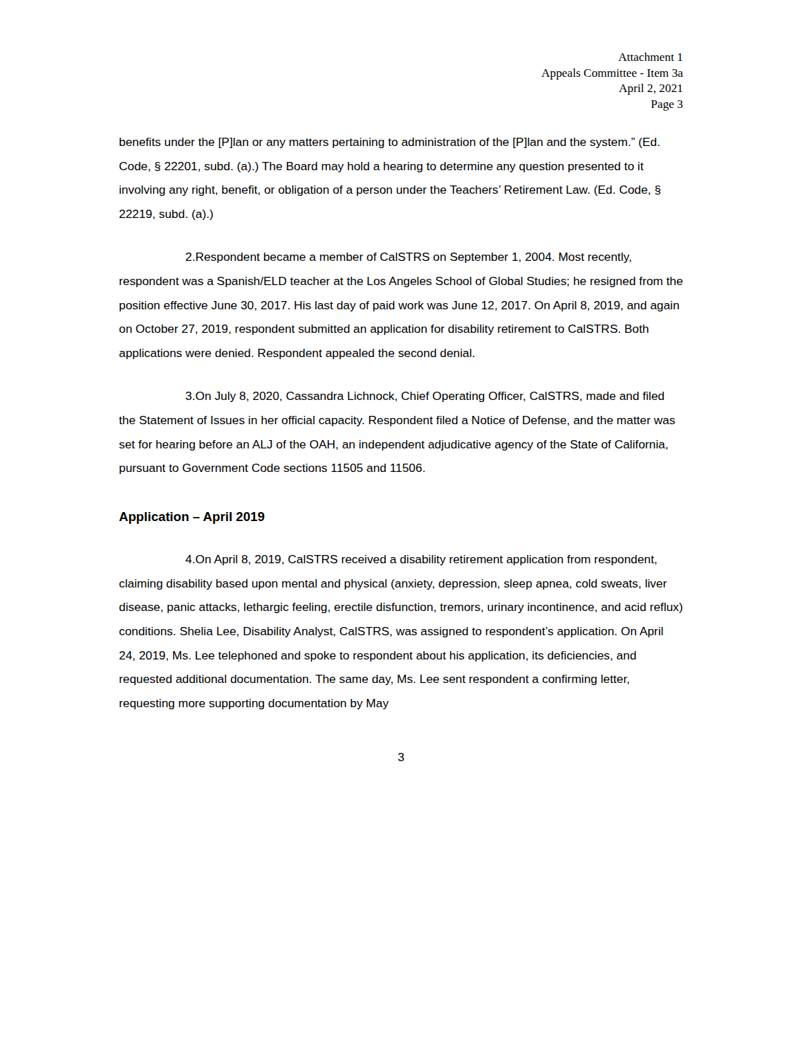Attachment 1
Appeals Committee - Item 3a
April 2, 2021
Page 3
benefits under the [P]lan or any matters pertaining to administration of the [P]lan and the system.” (Ed. Code, § 22201, subd. (a).) The Board may hold a hearing to determine any question presented to it involving any right, benefit, or obligation of a person under the Teachers’ Retirement Law. (Ed. Code, § 22219, subd. (a).)
2. Respondent became a member of CalSTRS on September 1, 2004. Most recently, respondent was a Spanish/ELD teacher at the Los Angeles School of Global Studies; he resigned from the position effective June 30, 2017. His last day of paid work was June 12, 2017. On April 8, 2019, and again on October 27, 2019, respondent submitted an application for disability retirement to CalSTRS. Both applications were denied. Respondent appealed the second denial.
3. On July 8, 2020, Cassandra Lichnock, Chief Operating Officer, CalSTRS, made and filed the Statement of Issues in her official capacity. Respondent filed a Notice of Defense, and the matter was set for hearing before an ALJ of the OAH, an independent adjudicative agency of the State of California, pursuant to Government Code sections 11505 and 11506.
Application – April 2019
4. On April 8, 2019, CalSTRS received a disability retirement application from respondent, claiming disability based upon mental and physical (anxiety, depression, sleep apnea, cold sweats, liver disease, panic attacks, lethargic feeling, erectile disfunction, tremors, urinary incontinence, and acid reflux) conditions. Shelia Lee, Disability Analyst, CalSTRS, was assigned to respondent’s application. On April 24, 2019, Ms. Lee telephoned and spoke to respondent about his application, its deficiencies, and requested additional documentation. The same day, Ms. Lee sent respondent a confirming letter, requesting more supporting documentation by May
3